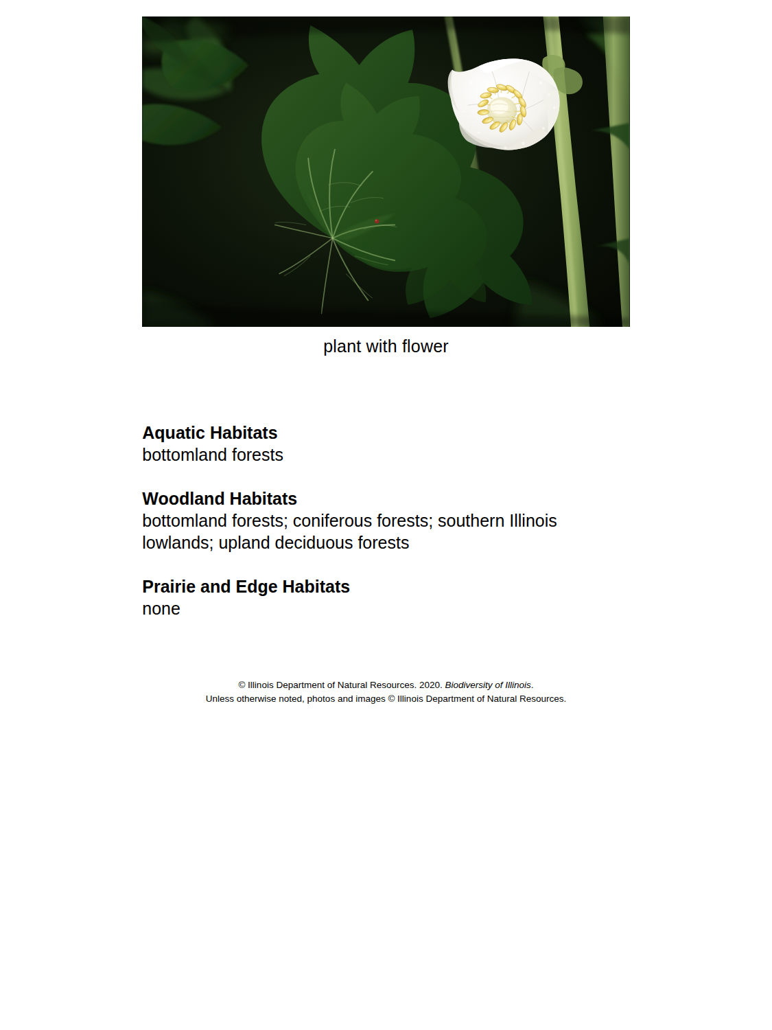plant with flower
Aquatic Habitats
bottomland forests
Woodland Habitats
bottomland forests; coniferous forests; southern Illinois lowlands; upland deciduous forests
Prairie and Edge Habitats
none
© Illinois Department of Natural Resources. 2020. Biodiversity of Illinois.
Unless otherwise noted, photos and images © Illinois Department of Natural Resources.